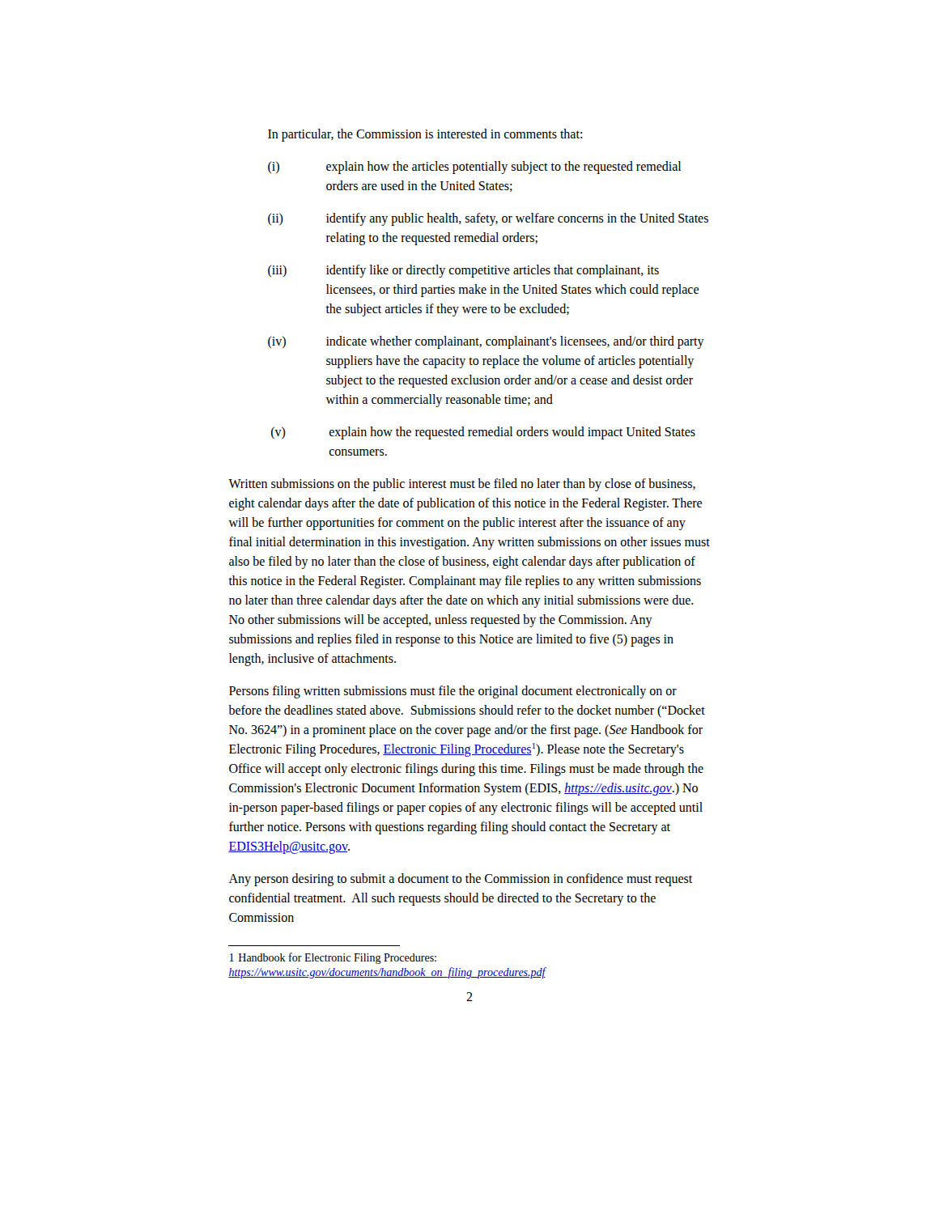In particular, the Commission is interested in comments that:
(i)
explain how the articles potentially subject to the requested remedial orders are used in the United States;
(ii)
identify any public health, safety, or welfare concerns in the United States relating to the requested remedial orders;
(iii)
identify like or directly competitive articles that complainant, its licensees, or third parties make in the United States which could replace the subject articles if they were to be excluded;
(iv)
indicate whether complainant, complainant's licensees, and/or third party suppliers have the capacity to replace the volume of articles potentially subject to the requested exclusion order and/or a cease and desist order within a commercially reasonable time; and
(v)
explain how the requested remedial orders would impact United States consumers.
Written submissions on the public interest must be filed no later than by close of business, eight calendar days after the date of publication of this notice in the Federal Register. There will be further opportunities for comment on the public interest after the issuance of any final initial determination in this investigation. Any written submissions on other issues must also be filed by no later than the close of business, eight calendar days after publication of this notice in the Federal Register. Complainant may file replies to any written submissions no later than three calendar days after the date on which any initial submissions were due. No other submissions will be accepted, unless requested by the Commission. Any submissions and replies filed in response to this Notice are limited to five (5) pages in length, inclusive of attachments.
Persons filing written submissions must file the original document electronically on or before the deadlines stated above. Submissions should refer to the docket number (“Docket No. 3624”) in a prominent place on the cover page and/or the first page. (See Handbook for Electronic Filing Procedures, Electronic Filing Procedures1). Please note the Secretary's Office will accept only electronic filings during this time. Filings must be made through the Commission's Electronic Document Information System (EDIS, https://edis.usitc.gov.) No in-person paper-based filings or paper copies of any electronic filings will be accepted until further notice. Persons with questions regarding filing should contact the Secretary at EDIS3Help@usitc.gov.
Any person desiring to submit a document to the Commission in confidence must request confidential treatment. All such requests should be directed to the Secretary to the Commission
1 Handbook for Electronic Filing Procedures:
https://www.usitc.gov/documents/handbook_on_filing_procedures.pdf
2